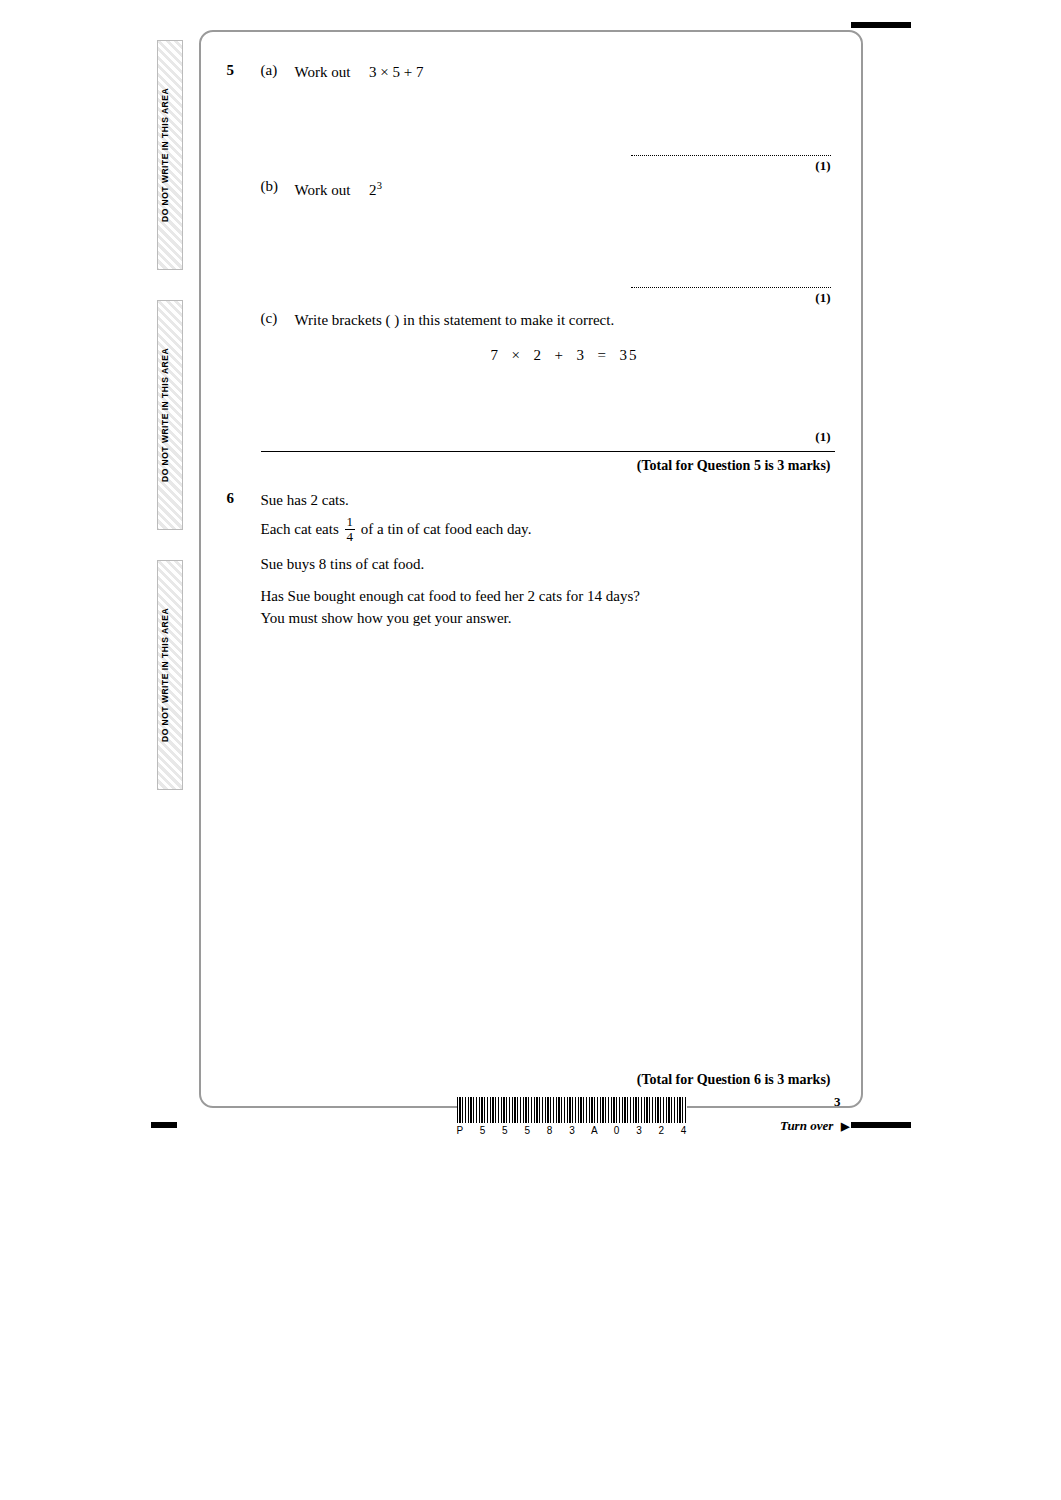DO NOT WRITE IN THIS AREA
DO NOT WRITE IN THIS AREA
DO NOT WRITE IN THIS AREA
5
(a)
Work out 3 × 5 + 7
(1)
(b)
Work out 23
(1)
(c)
Write brackets ( ) in this statement to make it correct.
7 × 2 + 3 = 35
(1)
(Total for Question 5 is 3 marks)
6
Sue has 2 cats.
Each cat eats 14 of a tin of cat food each day.
Sue buys 8 tins of cat food.
Has Sue bought enough cat food to feed her 2 cats for 14 days?
You must show how you get your answer.
(Total for Question 6 is 3 marks)
P 5 5 5 8 3 A 0 3 2 4
3
Turn over ▶